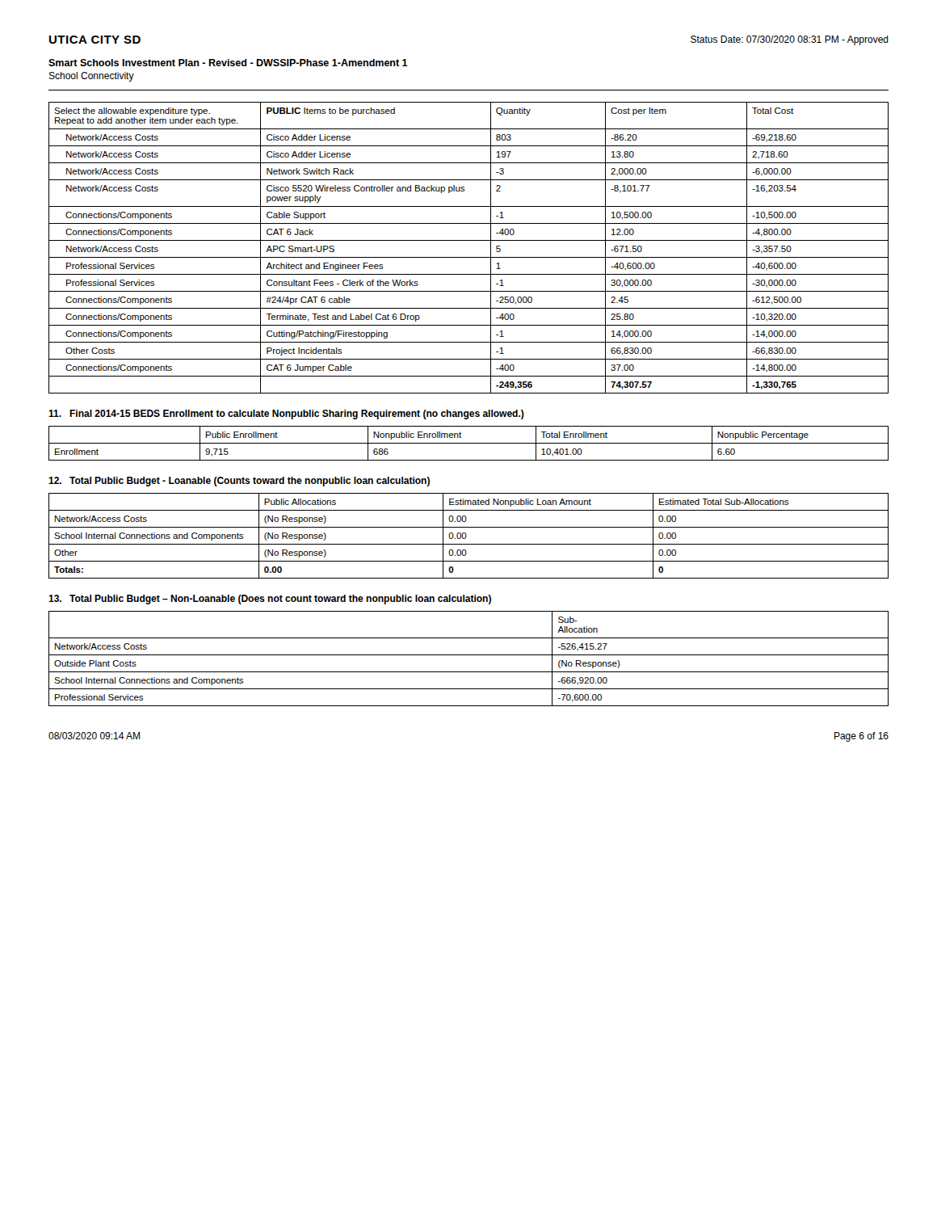UTICA CITY SD Status Date: 07/30/2020 08:31 PM - Approved
Smart Schools Investment Plan - Revised - DWSSIP-Phase 1-Amendment 1
School Connectivity
| Select the allowable expenditure type. Repeat to add another item under each type. | PUBLIC Items to be purchased | Quantity | Cost per Item | Total Cost |
| Network/Access Costs | Cisco Adder License | 803 | -86.20 | -69,218.60 |
| Network/Access Costs | Cisco Adder License | 197 | 13.80 | 2,718.60 |
| Network/Access Costs | Network Switch Rack | -3 | 2,000.00 | -6,000.00 |
| Network/Access Costs | Cisco 5520 Wireless Controller and Backup plus power supply | 2 | -8,101.77 | -16,203.54 |
| Connections/Components | Cable Support | -1 | 10,500.00 | -10,500.00 |
| Connections/Components | CAT 6 Jack | -400 | 12.00 | -4,800.00 |
| Network/Access Costs | APC Smart-UPS | 5 | -671.50 | -3,357.50 |
| Professional Services | Architect and Engineer Fees | 1 | -40,600.00 | -40,600.00 |
| Professional Services | Consultant Fees - Clerk of the Works | -1 | 30,000.00 | -30,000.00 |
| Connections/Components | #24/4pr CAT 6 cable | -250,000 | 2.45 | -612,500.00 |
| Connections/Components | Terminate, Test and Label Cat 6 Drop | -400 | 25.80 | -10,320.00 |
| Connections/Components | Cutting/Patching/Firestopping | -1 | 14,000.00 | -14,000.00 |
| Other Costs | Project Incidentals | -1 | 66,830.00 | -66,830.00 |
| Connections/Components | CAT 6 Jumper Cable | -400 | 37.00 | -14,800.00 |
| | | -249,356 | 74,307.57 | -1,330,765 |
11. Final 2014-15 BEDS Enrollment to calculate Nonpublic Sharing Requirement (no changes allowed.)
| | Public Enrollment | Nonpublic Enrollment | Total Enrollment | Nonpublic Percentage |
| Enrollment | 9,715 | 686 | 10,401.00 | 6.60 |
12. Total Public Budget - Loanable (Counts toward the nonpublic loan calculation)
| | Public Allocations | Estimated Nonpublic Loan Amount | Estimated Total Sub-Allocations |
| Network/Access Costs | (No Response) | 0.00 | 0.00 |
| School Internal Connections and Components | (No Response) | 0.00 | 0.00 |
| Other | (No Response) | 0.00 | 0.00 |
| Totals: | 0.00 | 0 | 0 |
13. Total Public Budget – Non-Loanable (Does not count toward the nonpublic loan calculation)
| | Sub- Allocation |
| Network/Access Costs | -526,415.27 |
| Outside Plant Costs | (No Response) |
| School Internal Connections and Components | -666,920.00 |
| Professional Services | -70,600.00 |
08/03/2020 09:14 AM Page 6 of 16